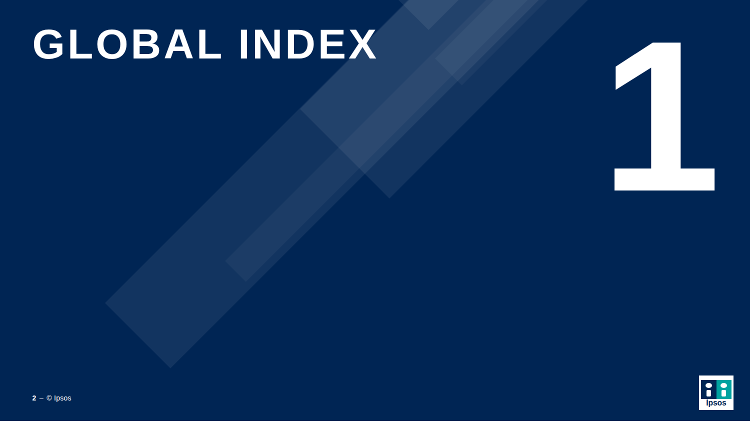1
Global Index
2 – © Ipsos
Ipsos